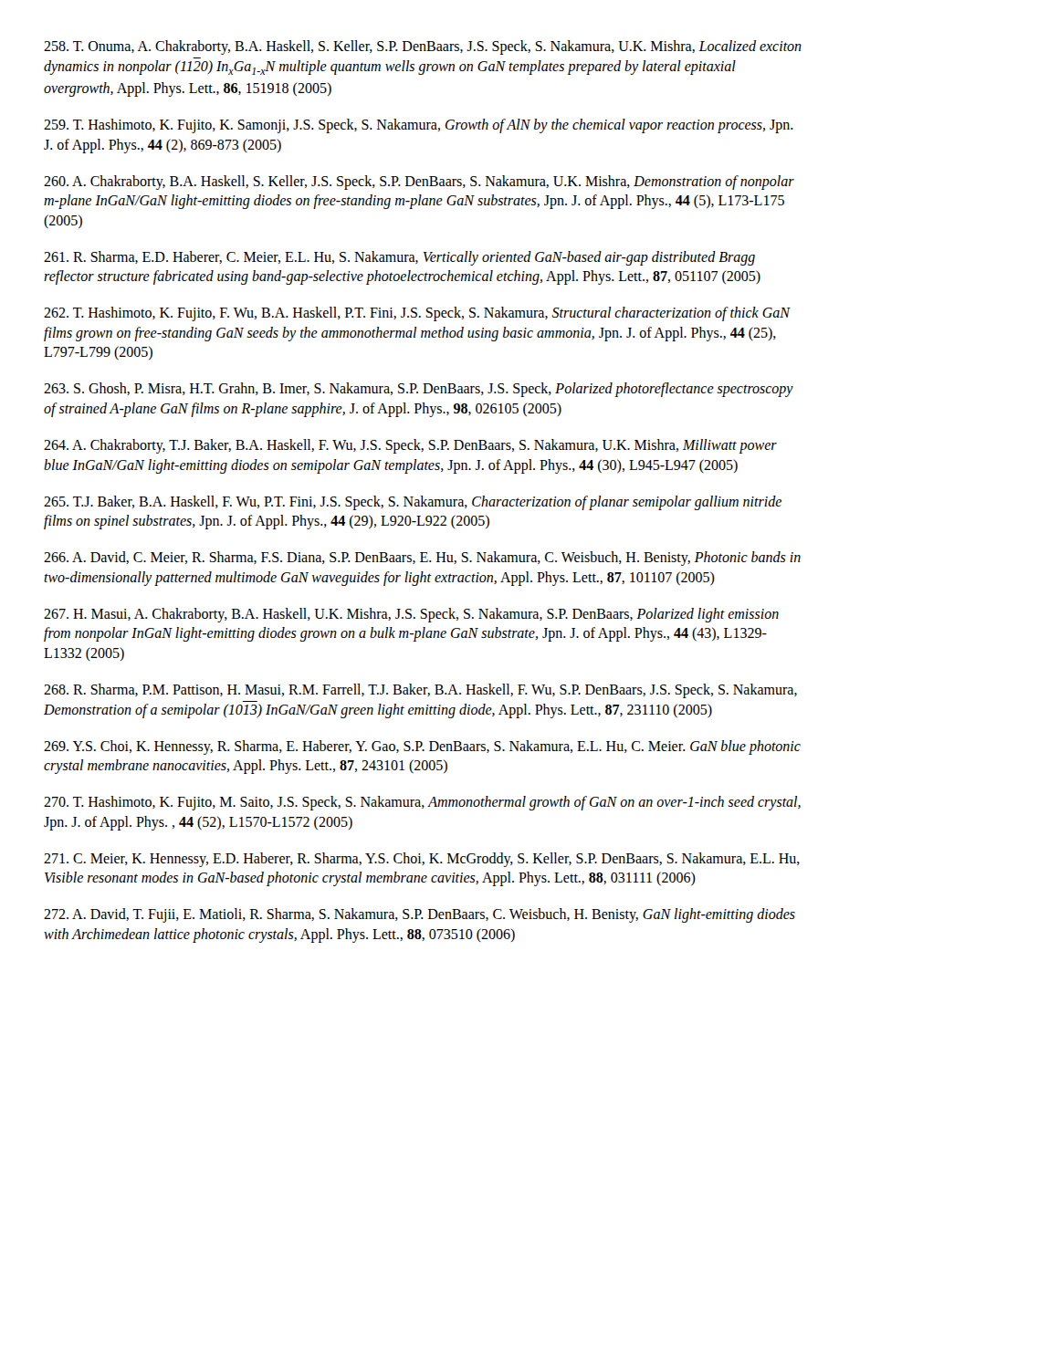258. T. Onuma, A. Chakraborty, B.A. Haskell, S. Keller, S.P. DenBaars, J.S. Speck, S. Nakamura, U.K. Mishra, Localized exciton dynamics in nonpolar (1120) InxGa1-xN multiple quantum wells grown on GaN templates prepared by lateral epitaxial overgrowth, Appl. Phys. Lett., 86, 151918 (2005)
259. T. Hashimoto, K. Fujito, K. Samonji, J.S. Speck, S. Nakamura, Growth of AlN by the chemical vapor reaction process, Jpn. J. of Appl. Phys., 44 (2), 869-873 (2005)
260. A. Chakraborty, B.A. Haskell, S. Keller, J.S. Speck, S.P. DenBaars, S. Nakamura, U.K. Mishra, Demonstration of nonpolar m-plane InGaN/GaN light-emitting diodes on free-standing m-plane GaN substrates, Jpn. J. of Appl. Phys., 44 (5), L173-L175 (2005)
261. R. Sharma, E.D. Haberer, C. Meier, E.L. Hu, S. Nakamura, Vertically oriented GaN-based air-gap distributed Bragg reflector structure fabricated using band-gap-selective photoelectrochemical etching, Appl. Phys. Lett., 87, 051107 (2005)
262. T. Hashimoto, K. Fujito, F. Wu, B.A. Haskell, P.T. Fini, J.S. Speck, S. Nakamura, Structural characterization of thick GaN films grown on free-standing GaN seeds by the ammonothermal method using basic ammonia, Jpn. J. of Appl. Phys., 44 (25), L797-L799 (2005)
263. S. Ghosh, P. Misra, H.T. Grahn, B. Imer, S. Nakamura, S.P. DenBaars, J.S. Speck, Polarized photoreflectance spectroscopy of strained A-plane GaN films on R-plane sapphire, J. of Appl. Phys., 98, 026105 (2005)
264. A. Chakraborty, T.J. Baker, B.A. Haskell, F. Wu, J.S. Speck, S.P. DenBaars, S. Nakamura, U.K. Mishra, Milliwatt power blue InGaN/GaN light-emitting diodes on semipolar GaN templates, Jpn. J. of Appl. Phys., 44 (30), L945-L947 (2005)
265. T.J. Baker, B.A. Haskell, F. Wu, P.T. Fini, J.S. Speck, S. Nakamura, Characterization of planar semipolar gallium nitride films on spinel substrates, Jpn. J. of Appl. Phys., 44 (29), L920-L922 (2005)
266. A. David, C. Meier, R. Sharma, F.S. Diana, S.P. DenBaars, E. Hu, S. Nakamura, C. Weisbuch, H. Benisty, Photonic bands in two-dimensionally patterned multimode GaN waveguides for light extraction, Appl. Phys. Lett., 87, 101107 (2005)
267. H. Masui, A. Chakraborty, B.A. Haskell, U.K. Mishra, J.S. Speck, S. Nakamura, S.P. DenBaars, Polarized light emission from nonpolar InGaN light-emitting diodes grown on a bulk m-plane GaN substrate, Jpn. J. of Appl. Phys., 44 (43), L1329-L1332 (2005)
268. R. Sharma, P.M. Pattison, H. Masui, R.M. Farrell, T.J. Baker, B.A. Haskell, F. Wu, S.P. DenBaars, J.S. Speck, S. Nakamura, Demonstration of a semipolar (1013) InGaN/GaN green light emitting diode, Appl. Phys. Lett., 87, 231110 (2005)
269. Y.S. Choi, K. Hennessy, R. Sharma, E. Haberer, Y. Gao, S.P. DenBaars, S. Nakamura, E.L. Hu, C. Meier. GaN blue photonic crystal membrane nanocavities, Appl. Phys. Lett., 87, 243101 (2005)
270. T. Hashimoto, K. Fujito, M. Saito, J.S. Speck, S. Nakamura, Ammonothermal growth of GaN on an over-1-inch seed crystal, Jpn. J. of Appl. Phys. , 44 (52), L1570-L1572 (2005)
271. C. Meier, K. Hennessy, E.D. Haberer, R. Sharma, Y.S. Choi, K. McGroddy, S. Keller, S.P. DenBaars, S. Nakamura, E.L. Hu, Visible resonant modes in GaN-based photonic crystal membrane cavities, Appl. Phys. Lett., 88, 031111 (2006)
272. A. David, T. Fujii, E. Matioli, R. Sharma, S. Nakamura, S.P. DenBaars, C. Weisbuch, H. Benisty, GaN light-emitting diodes with Archimedean lattice photonic crystals, Appl. Phys. Lett., 88, 073510 (2006)